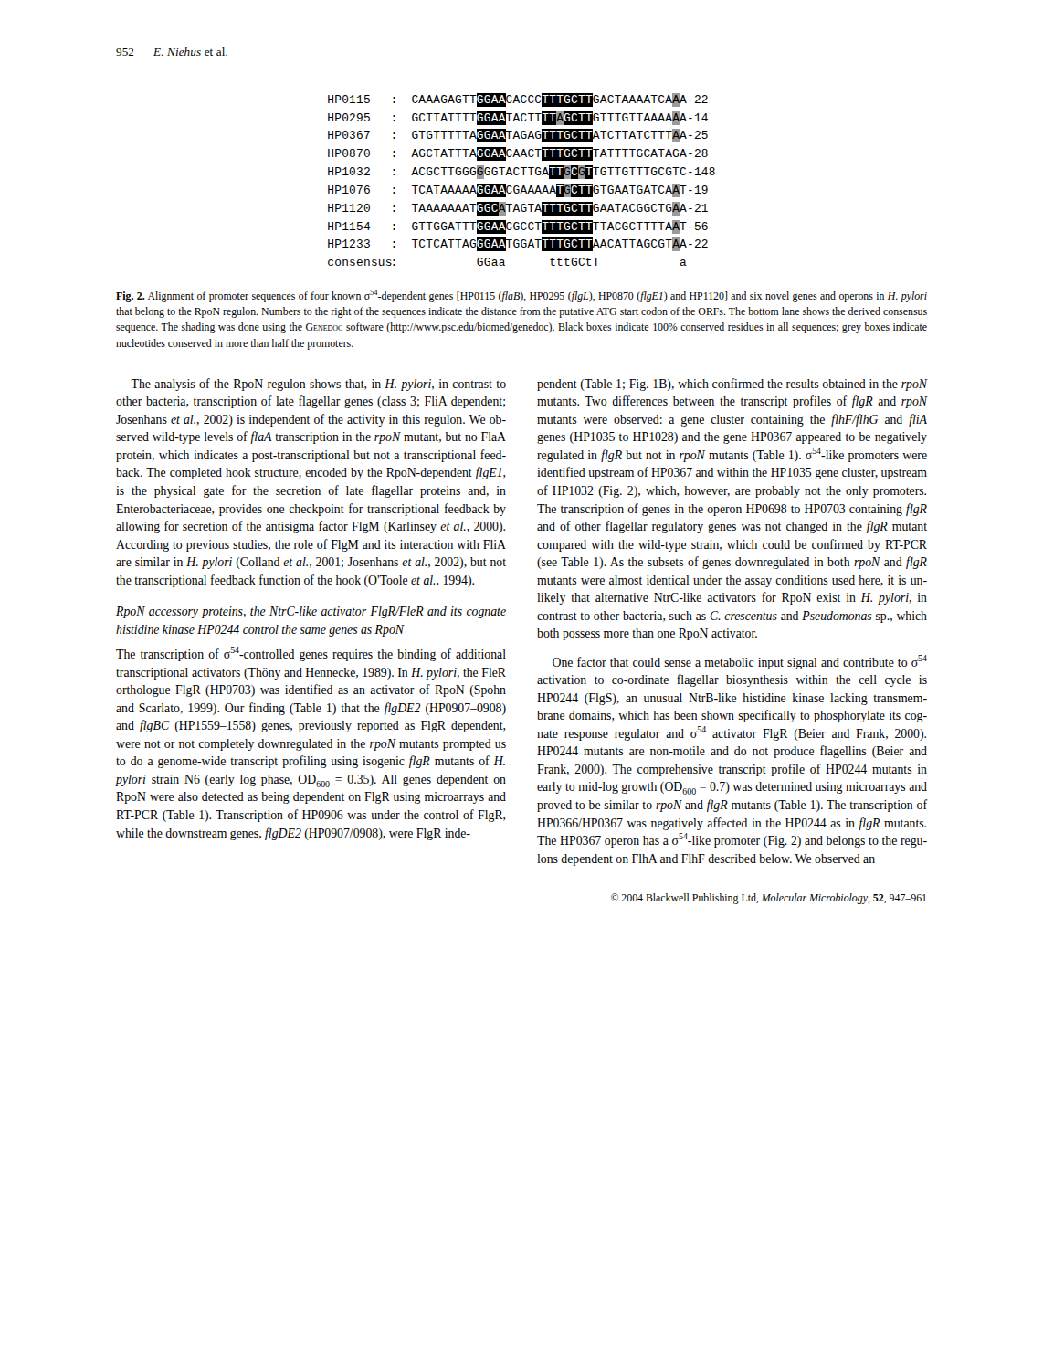952 E. Niehus et al.
HP0115: CAAAGAGTTGGAACACCCTTTGCTTGACTAAAATCAAA-22
HP0295: GCTTATTTTGGAATACTTTT AGCTTGTTTGTTAAAAAA-14
HP0367: GTGTTTTTAGGAATAGAGTTTGCTTATCTTATCTTTAA-25
HP0870: AGCTATTTAGGAACAACTTTTGCTTTATTTTGCATAGA-28
HP1032: ACGCTTGGGGGGTACTTGATT GCGTTGTTGTTTGCGTC-148
HP1076: TCATAAAAAGGAACGAAAAATGCTTGTGAATGATCAAT-19
HP1120: TAAAAAAATGGC ATAGTATTTGCTTGAATACGGCTGAA-21
HP1154: GTTGGATTTGGAACGCCTTTTGCTTTTACGCTTTTAAT-56
HP1233: TCTCATTAGGGAATGGATTTTGCTTAACATTAGCGTAA-22
consensus:         GGaa      tttGCtT           a
Fig. 2. Alignment of promoter sequences of four known σ54-dependent genes [HP0115 (flaB), HP0295 (flgL), HP0870 (flgE1) and HP1120] and six novel genes and operons in H. pylori that belong to the RpoN regulon. Numbers to the right of the sequences indicate the distance from the putative ATG start codon of the ORFs. The bottom lane shows the derived consensus sequence. The shading was done using the Genedoc software (http://www.psc.edu/biomed/genedoc). Black boxes indicate 100% conserved residues in all sequences; grey boxes indicate nucleotides conserved in more than half the promoters.
The analysis of the RpoN regulon shows that, in H. pylori, in contrast to other bacteria, transcription of late flagellar genes (class 3; FliA dependent; Josenhans et al., 2002) is independent of the activity in this regulon. We observed wild-type levels of flaA transcription in the rpoN mutant, but no FlaA protein, which indicates a post-transcriptional but not a transcriptional feedback. The completed hook structure, encoded by the RpoN-dependent flgE1, is the physical gate for the secretion of late flagellar proteins and, in Enterobacteriaceae, provides one checkpoint for transcriptional feedback by allowing for secretion of the antisigma factor FlgM (Karlinsey et al., 2000). According to previous studies, the role of FlgM and its interaction with FliA are similar in H. pylori (Colland et al., 2001; Josenhans et al., 2002), but not the transcriptional feedback function of the hook (O'Toole et al., 1994).
RpoN accessory proteins, the NtrC-like activator FlgR/FleR and its cognate histidine kinase HP0244 control the same genes as RpoN
The transcription of σ54-controlled genes requires the binding of additional transcriptional activators (Thöny and Hennecke, 1989). In H. pylori, the FleR orthologue FlgR (HP0703) was identified as an activator of RpoN (Spohn and Scarlato, 1999). Our finding (Table 1) that the flgDE2 (HP0907–0908) and flgBC (HP1559–1558) genes, previously reported as FlgR dependent, were not or not completely downregulated in the rpoN mutants prompted us to do a genome-wide transcript profiling using isogenic flgR mutants of H. pylori strain N6 (early log phase, OD600 = 0.35). All genes dependent on RpoN were also detected as being dependent on FlgR using microarrays and RT-PCR (Table 1). Transcription of HP0906 was under the control of FlgR, while the downstream genes, flgDE2 (HP0907/0908), were FlgR inde-
pendent (Table 1; Fig. 1B), which confirmed the results obtained in the rpoN mutants. Two differences between the transcript profiles of flgR and rpoN mutants were observed: a gene cluster containing the flhF/flhG and fliA genes (HP1035 to HP1028) and the gene HP0367 appeared to be negatively regulated in flgR but not in rpoN mutants (Table 1). σ54-like promoters were identified upstream of HP0367 and within the HP1035 gene cluster, upstream of HP1032 (Fig. 2), which, however, are probably not the only promoters. The transcription of genes in the operon HP0698 to HP0703 containing flgR and of other flagellar regulatory genes was not changed in the flgR mutant compared with the wild-type strain, which could be confirmed by RT-PCR (see Table 1). As the subsets of genes downregulated in both rpoN and flgR mutants were almost identical under the assay conditions used here, it is unlikely that alternative NtrC-like activators for RpoN exist in H. pylori, in contrast to other bacteria, such as C. crescentus and Pseudomonas sp., which both possess more than one RpoN activator.
One factor that could sense a metabolic input signal and contribute to σ54 activation to co-ordinate flagellar biosynthesis within the cell cycle is HP0244 (FlgS), an unusual NtrB-like histidine kinase lacking transmembrane domains, which has been shown specifically to phosphorylate its cognate response regulator and σ54 activator FlgR (Beier and Frank, 2000). HP0244 mutants are non-motile and do not produce flagellins (Beier and Frank, 2000). The comprehensive transcript profile of HP0244 mutants in early to mid-log growth (OD600 = 0.7) was determined using microarrays and proved to be similar to rpoN and flgR mutants (Table 1). The transcription of HP0366/HP0367 was negatively affected in the HP0244 as in flgR mutants. The HP0367 operon has a σ54-like promoter (Fig. 2) and belongs to the regulons dependent on FlhA and FlhF described below. We observed an
© 2004 Blackwell Publishing Ltd, Molecular Microbiology, 52, 947–961